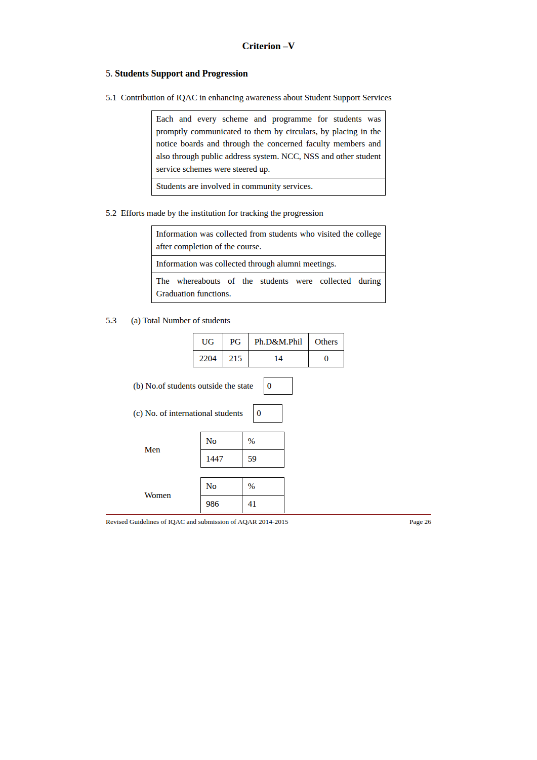Criterion –V
5. Students Support and Progression
5.1 Contribution of IQAC in enhancing awareness about Student Support Services
| Each and every scheme and programme for students was promptly communicated to them by circulars, by placing in the notice boards and through the concerned faculty members and also through public address system. NCC, NSS and other student service schemes were steered up. |
| Students are involved in community services. |
5.2 Efforts made by the institution for tracking the progression
| Information was collected from students who visited the college after completion of the course. |
| Information was collected through alumni meetings. |
| The whereabouts of the students were collected during Graduation functions. |
5.3 (a) Total Number of students
| UG | PG | Ph.D&M.Phil | Others |
| --- | --- | --- | --- |
| 2204 | 215 | 14 | 0 |
(b) No.of students outside the state 0
(c) No. of international students 0
Men
| No | % |
| 1447 | 59 |
Women
| No | % |
| 986 | 41 |
Revised Guidelines of IQAC and submission of AQAR 2014-2015 Page 26